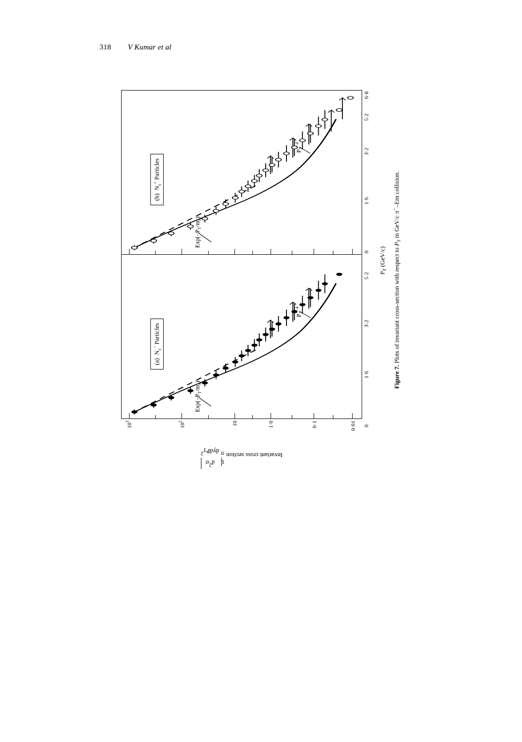318 V Kumar et al
Invariant cross section 1 π d2σ dydPT2
103 102 10 1·0 0·1 0·01
(a) Ns− Particles
Exp(−PT/mπ)
PT−4
(b) Ns+ Particles
Exp(−PT/mπ)
PT−4
0 1·6 3·2 5·2 0 1·6 3·2 5·2 6·8
PT (GeV/c)
Figure 7. Plots of invariant cross-section with respect to PT in GeV/c π−–Em collision.